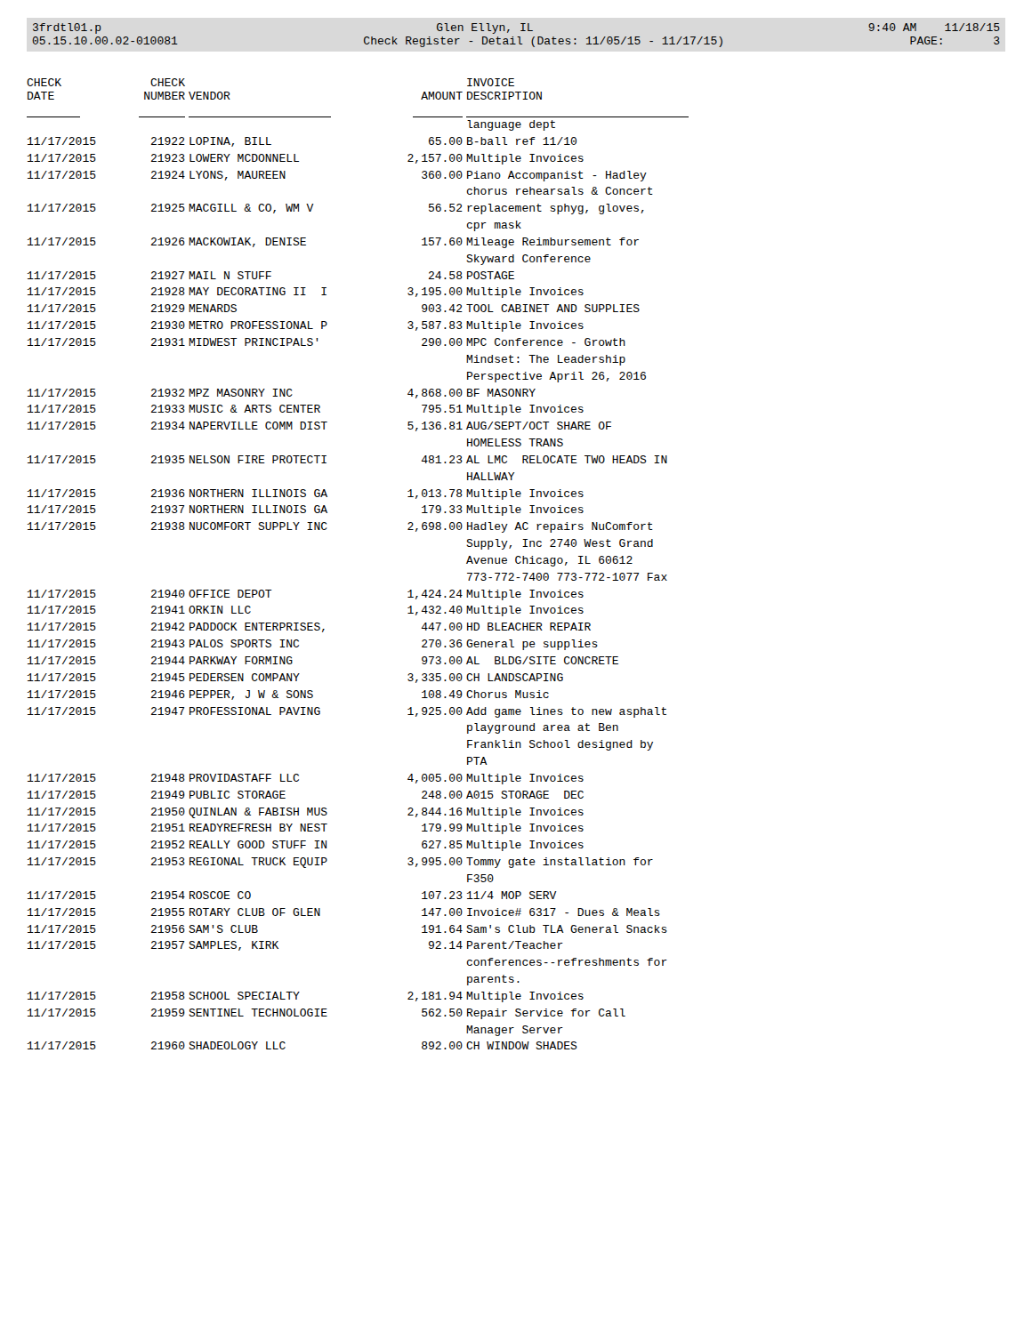3frdtl01.p Glen Ellyn, IL 9:40 AM 11/18/15
05.15.10.00.02-010081 Check Register - Detail (Dates: 11/05/15 - 11/17/15) PAGE: 3
| CHECK | CHECK | | | INVOICE |
| --- | --- | --- | --- | --- |
| DATE | NUMBER | VENDOR | AMOUNT | DESCRIPTION |
| | | | | language dept |
| 11/17/2015 | 21922 | LOPINA, BILL | 65.00 | B-ball ref 11/10 |
| 11/17/2015 | 21923 | LOWERY MCDONNELL | 2,157.00 | Multiple Invoices |
| 11/17/2015 | 21924 | LYONS, MAUREEN | 360.00 | Piano Accompanist - Hadley chorus rehearsals & Concert |
| 11/17/2015 | 21925 | MACGILL & CO, WM V | 56.52 | replacement sphyg, gloves, cpr mask |
| 11/17/2015 | 21926 | MACKOWIAK, DENISE | 157.60 | Mileage Reimbursement for Skyward Conference |
| 11/17/2015 | 21927 | MAIL N STUFF | 24.58 | POSTAGE |
| 11/17/2015 | 21928 | MAY DECORATING II I | 3,195.00 | Multiple Invoices |
| 11/17/2015 | 21929 | MENARDS | 903.42 | TOOL CABINET AND SUPPLIES |
| 11/17/2015 | 21930 | METRO PROFESSIONAL P | 3,587.83 | Multiple Invoices |
| 11/17/2015 | 21931 | MIDWEST PRINCIPALS' | 290.00 | MPC Conference - Growth Mindset: The Leadership Perspective April 26, 2016 |
| 11/17/2015 | 21932 | MPZ MASONRY INC | 4,868.00 | BF MASONRY |
| 11/17/2015 | 21933 | MUSIC & ARTS CENTER | 795.51 | Multiple Invoices |
| 11/17/2015 | 21934 | NAPERVILLE COMM DIST | 5,136.81 | AUG/SEPT/OCT SHARE OF HOMELESS TRANS |
| 11/17/2015 | 21935 | NELSON FIRE PROTECTI | 481.23 | AL LMC RELOCATE TWO HEADS IN HALLWAY |
| 11/17/2015 | 21936 | NORTHERN ILLINOIS GA | 1,013.78 | Multiple Invoices |
| 11/17/2015 | 21937 | NORTHERN ILLINOIS GA | 179.33 | Multiple Invoices |
| 11/17/2015 | 21938 | NUCOMFORT SUPPLY INC | 2,698.00 | Hadley AC repairs NuComfort Supply, Inc 2740 West Grand Avenue Chicago, IL 60612 773-772-7400 773-772-1077 Fax |
| 11/17/2015 | 21940 | OFFICE DEPOT | 1,424.24 | Multiple Invoices |
| 11/17/2015 | 21941 | ORKIN LLC | 1,432.40 | Multiple Invoices |
| 11/17/2015 | 21942 | PADDOCK ENTERPRISES, | 447.00 | HD BLEACHER REPAIR |
| 11/17/2015 | 21943 | PALOS SPORTS INC | 270.36 | General pe supplies |
| 11/17/2015 | 21944 | PARKWAY FORMING | 973.00 | AL BLDG/SITE CONCRETE |
| 11/17/2015 | 21945 | PEDERSEN COMPANY | 3,335.00 | CH LANDSCAPING |
| 11/17/2015 | 21946 | PEPPER, J W & SONS | 108.49 | Chorus Music |
| 11/17/2015 | 21947 | PROFESSIONAL PAVING | 1,925.00 | Add game lines to new asphalt playground area at Ben Franklin School designed by PTA |
| 11/17/2015 | 21948 | PROVIDASTAFF LLC | 4,005.00 | Multiple Invoices |
| 11/17/2015 | 21949 | PUBLIC STORAGE | 248.00 | A015 STORAGE DEC |
| 11/17/2015 | 21950 | QUINLAN & FABISH MUS | 2,844.16 | Multiple Invoices |
| 11/17/2015 | 21951 | READYREFRESH BY NEST | 179.99 | Multiple Invoices |
| 11/17/2015 | 21952 | REALLY GOOD STUFF IN | 627.85 | Multiple Invoices |
| 11/17/2015 | 21953 | REGIONAL TRUCK EQUIP | 3,995.00 | Tommy gate installation for F350 |
| 11/17/2015 | 21954 | ROSCOE CO | 107.23 | 11/4 MOP SERV |
| 11/17/2015 | 21955 | ROTARY CLUB OF GLEN | 147.00 | Invoice# 6317 - Dues & Meals |
| 11/17/2015 | 21956 | SAM'S CLUB | 191.64 | Sam's Club TLA General Snacks |
| 11/17/2015 | 21957 | SAMPLES, KIRK | 92.14 | Parent/Teacher conferences--refreshments for parents. |
| 11/17/2015 | 21958 | SCHOOL SPECIALTY | 2,181.94 | Multiple Invoices |
| 11/17/2015 | 21959 | SENTINEL TECHNOLOGIE | 562.50 | Repair Service for Call Manager Server |
| 11/17/2015 | 21960 | SHADEOLOGY LLC | 892.00 | CH WINDOW SHADES |